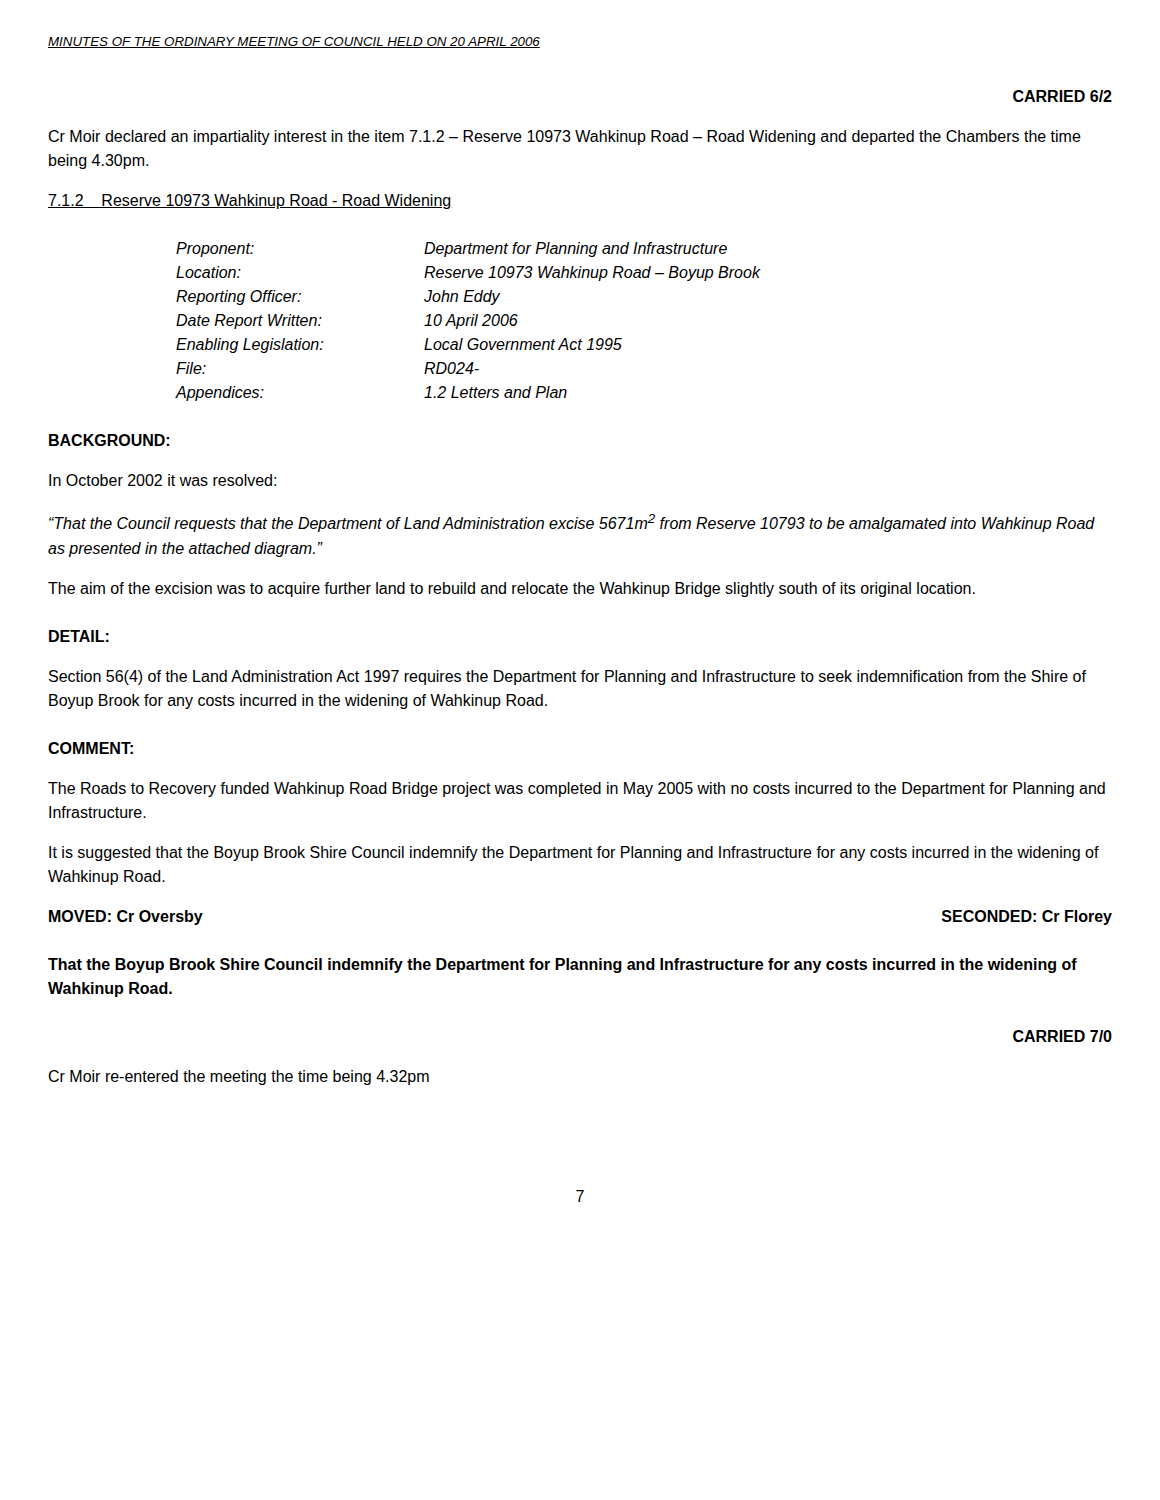MINUTES OF THE ORDINARY MEETING OF COUNCIL HELD ON 20 APRIL 2006
CARRIED 6/2
Cr Moir declared an impartiality interest in the item 7.1.2 – Reserve 10973 Wahkinup Road – Road Widening and departed the Chambers the time being 4.30pm.
7.1.2 Reserve 10973 Wahkinup Road - Road Widening
| Proponent: | Department for Planning and Infrastructure |
| Location: | Reserve 10973 Wahkinup Road – Boyup Brook |
| Reporting Officer: | John Eddy |
| Date Report Written: | 10 April 2006 |
| Enabling Legislation: | Local Government Act 1995 |
| File: | RD024- |
| Appendices: | 1.2 Letters and Plan |
BACKGROUND:
In October 2002 it was resolved:
“That the Council requests that the Department of Land Administration excise 5671m2 from Reserve 10793 to be amalgamated into Wahkinup Road as presented in the attached diagram.”
The aim of the excision was to acquire further land to rebuild and relocate the Wahkinup Bridge slightly south of its original location.
DETAIL:
Section 56(4) of the Land Administration Act 1997 requires the Department for Planning and Infrastructure to seek indemnification from the Shire of Boyup Brook for any costs incurred in the widening of Wahkinup Road.
COMMENT:
The Roads to Recovery funded Wahkinup Road Bridge project was completed in May 2005 with no costs incurred to the Department for Planning and Infrastructure.
It is suggested that the Boyup Brook Shire Council indemnify the Department for Planning and Infrastructure for any costs incurred in the widening of Wahkinup Road.
MOVED: Cr Oversby SECONDED: Cr Florey
That the Boyup Brook Shire Council indemnify the Department for Planning and Infrastructure for any costs incurred in the widening of Wahkinup Road.
CARRIED 7/0
Cr Moir re-entered the meeting the time being 4.32pm
7